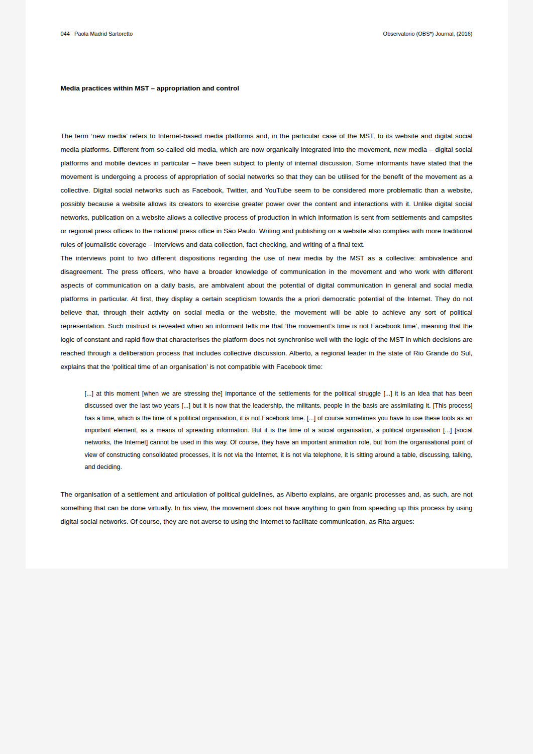044 Paola Madrid Sartoretto Observatorio (OBS*) Journal, (2016)
Media practices within MST – appropriation and control
The term ‘new media’ refers to Internet-based media platforms and, in the particular case of the MST, to its website and digital social media platforms. Different from so-called old media, which are now organically integrated into the movement, new media – digital social platforms and mobile devices in particular – have been subject to plenty of internal discussion. Some informants have stated that the movement is undergoing a process of appropriation of social networks so that they can be utilised for the benefit of the movement as a collective. Digital social networks such as Facebook, Twitter, and YouTube seem to be considered more problematic than a website, possibly because a website allows its creators to exercise greater power over the content and interactions with it. Unlike digital social networks, publication on a website allows a collective process of production in which information is sent from settlements and campsites or regional press offices to the national press office in São Paulo. Writing and publishing on a website also complies with more traditional rules of journalistic coverage – interviews and data collection, fact checking, and writing of a final text.
The interviews point to two different dispositions regarding the use of new media by the MST as a collective: ambivalence and disagreement. The press officers, who have a broader knowledge of communication in the movement and who work with different aspects of communication on a daily basis, are ambivalent about the potential of digital communication in general and social media platforms in particular. At first, they display a certain scepticism towards the a priori democratic potential of the Internet. They do not believe that, through their activity on social media or the website, the movement will be able to achieve any sort of political representation. Such mistrust is revealed when an informant tells me that ‘the movement’s time is not Facebook time’, meaning that the logic of constant and rapid flow that characterises the platform does not synchronise well with the logic of the MST in which decisions are reached through a deliberation process that includes collective discussion. Alberto, a regional leader in the state of Rio Grande do Sul, explains that the ‘political time of an organisation’ is not compatible with Facebook time:
[...] at this moment [when we are stressing the] importance of the settlements for the political struggle [...] it is an idea that has been discussed over the last two years [...] but it is now that the leadership, the militants, people in the basis are assimilating it. [This process] has a time, which is the time of a political organisation, it is not Facebook time. [...] of course sometimes you have to use these tools as an important element, as a means of spreading information. But it is the time of a social organisation, a political organisation [...] [social networks, the Internet] cannot be used in this way. Of course, they have an important animation role, but from the organisational point of view of constructing consolidated processes, it is not via the Internet, it is not via telephone, it is sitting around a table, discussing, talking, and deciding.
The organisation of a settlement and articulation of political guidelines, as Alberto explains, are organic processes and, as such, are not something that can be done virtually. In his view, the movement does not have anything to gain from speeding up this process by using digital social networks. Of course, they are not averse to using the Internet to facilitate communication, as Rita argues: